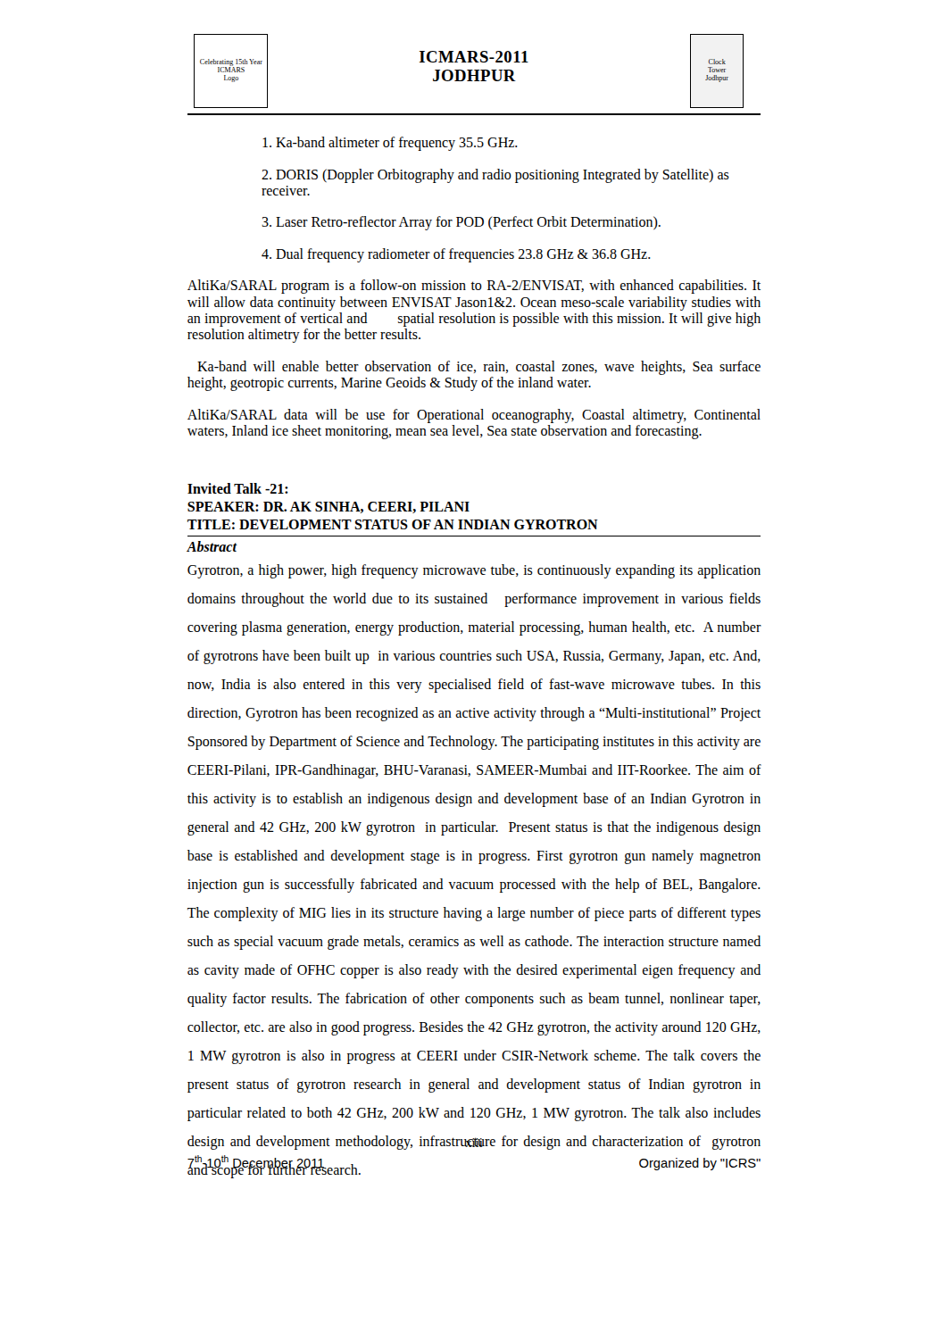Celebrating 15th Year
ICMARS
Logo
ICMARS-2011 JODHPUR
Clock
Tower
Jodhpur
1. Ka-band altimeter of frequency 35.5 GHz.
2. DORIS (Doppler Orbitography and radio positioning Integrated by Satellite) as receiver.
3. Laser Retro-reflector Array for POD (Perfect Orbit Determination).
4. Dual frequency radiometer of frequencies 23.8 GHz & 36.8 GHz.
AltiKa/SARAL program is a follow-on mission to RA-2/ENVISAT, with enhanced capabilities. It will allow data continuity between ENVISAT Jason1&2. Ocean meso-scale variability studies with an improvement of vertical and spatial resolution is possible with this mission. It will give high resolution altimetry for the better results.
Ka-band will enable better observation of ice, rain, coastal zones, wave heights, Sea surface height, geotropic currents, Marine Geoids & Study of the inland water.
AltiKa/SARAL data will be use for Operational oceanography, Coastal altimetry, Continental waters, Inland ice sheet monitoring, mean sea level, Sea state observation and forecasting.
Invited Talk -21:
SPEAKER: DR. AK SINHA, CEERI, PILANI
TITLE: DEVELOPMENT STATUS OF AN INDIAN GYROTRON
Abstract
Gyrotron, a high power, high frequency microwave tube, is continuously expanding its application domains throughout the world due to its sustained performance improvement in various fields covering plasma generation, energy production, material processing, human health, etc. A number of gyrotrons have been built up in various countries such USA, Russia, Germany, Japan, etc. And, now, India is also entered in this very specialised field of fast-wave microwave tubes. In this direction, Gyrotron has been recognized as an active activity through a “Multi-institutional” Project Sponsored by Department of Science and Technology. The participating institutes in this activity are CEERI-Pilani, IPR-Gandhinagar, BHU-Varanasi, SAMEER-Mumbai and IIT-Roorkee. The aim of this activity is to establish an indigenous design and development base of an Indian Gyrotron in general and 42 GHz, 200 kW gyrotron in particular. Present status is that the indigenous design base is established and development stage is in progress. First gyrotron gun namely magnetron injection gun is successfully fabricated and vacuum processed with the help of BEL, Bangalore. The complexity of MIG lies in its structure having a large number of piece parts of different types such as special vacuum grade metals, ceramics as well as cathode. The interaction structure named as cavity made of OFHC copper is also ready with the desired experimental eigen frequency and quality factor results. The fabrication of other components such as beam tunnel, nonlinear taper, collector, etc. are also in good progress. Besides the 42 GHz gyrotron, the activity around 120 GHz, 1 MW gyrotron is also in progress at CEERI under CSIR-Network scheme. The talk covers the present status of gyrotron research in general and development status of Indian gyrotron in particular related to both 42 GHz, 200 kW and 120 GHz, 1 MW gyrotron. The talk also includes design and development methodology, infrastructure for design and characterization of gyrotron and scope for further research.
xiii
7th-10th December 2011
Organized by "ICRS"